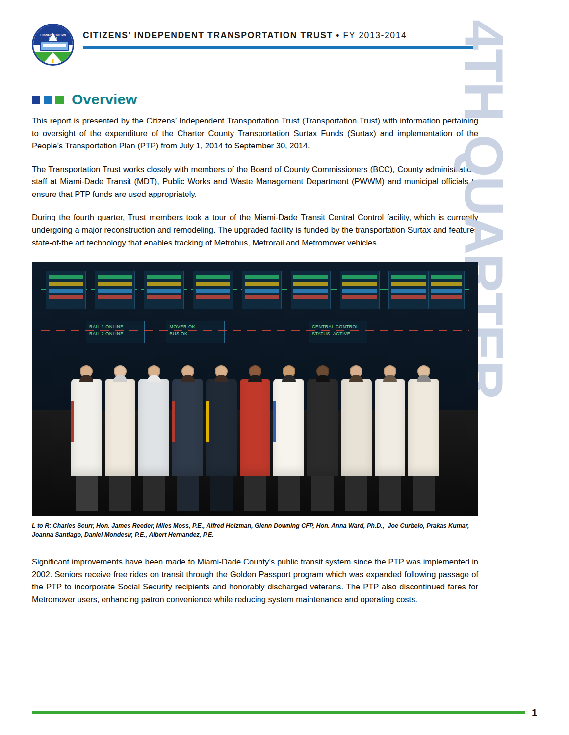4TH QUARTER
CITIZENS’ INDEPENDENT TRANSPORTATION TRUST • FY 2013-2014
Overview
This report is presented by the Citizens’ Independent Transportation Trust (Transportation Trust) with information pertaining to oversight of the expenditure of the Charter County Transportation Surtax Funds (Surtax) and implementation of the People’s Transportation Plan (PTP) from July 1, 2014 to September 30, 2014.
The Transportation Trust works closely with members of the Board of County Commissioners (BCC), County administration, staff at Miami-Dade Transit (MDT), Public Works and Waste Management Department (PWWM) and municipal officials to ensure that PTP funds are used appropriately.
During the fourth quarter, Trust members took a tour of the Miami-Dade Transit Central Control facility, which is currently undergoing a major reconstruction and remodeling. The upgraded facility is funded by the transportation Surtax and features state-of-the art technology that enables tracking of Metrobus, Metrorail and Metromover vehicles.
RAIL 1 ONLINE
RAIL 2 ONLINE
MOVER OK
BUS OK
CENTRAL CONTROL
STATUS: ACTIVE
L to R: Charles Scurr, Hon. James Reeder, Miles Moss, P.E., Alfred Holzman, Glenn Downing CFP, Hon. Anna Ward, Ph.D., Joe Curbelo, Prakas Kumar, Joanna Santiago, Daniel Mondesir, P.E., Albert Hernandez, P.E.
Significant improvements have been made to Miami-Dade County’s public transit system since the PTP was implemented in 2002. Seniors receive free rides on transit through the Golden Passport program which was expanded following passage of the PTP to incorporate Social Security recipients and honorably discharged veterans. The PTP also discontinued fares for Metromover users, enhancing patron convenience while reducing system maintenance and operating costs.
1